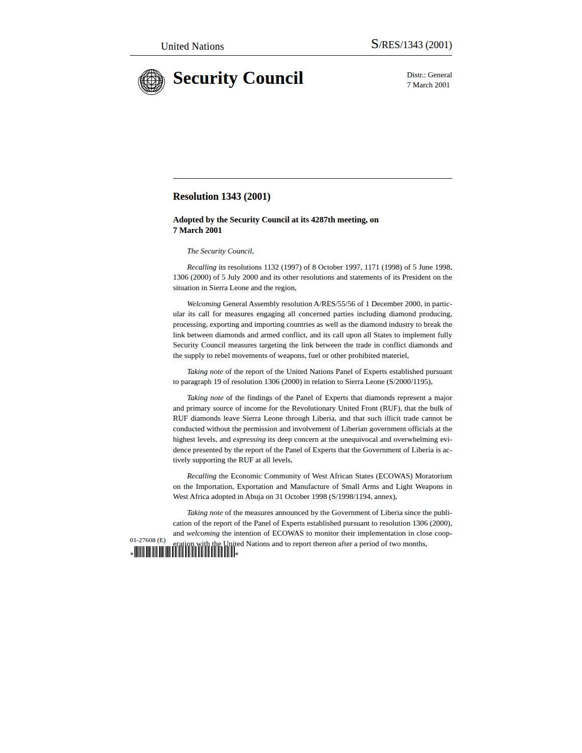United Nations
S/RES/1343 (2001)
Security Council
Distr.: General
7 March 2001
Resolution 1343 (2001)
Adopted by the Security Council at its 4287th meeting, on
7 March 2001
The Security Council,
Recalling its resolutions 1132 (1997) of 8 October 1997, 1171 (1998) of 5 June 1998, 1306 (2000) of 5 July 2000 and its other resolutions and statements of its President on the situation in Sierra Leone and the region,
Welcoming General Assembly resolution A/RES/55/56 of 1 December 2000, in particular its call for measures engaging all concerned parties including diamond producing, processing, exporting and importing countries as well as the diamond industry to break the link between diamonds and armed conflict, and its call upon all States to implement fully Security Council measures targeting the link between the trade in conflict diamonds and the supply to rebel movements of weapons, fuel or other prohibited materiel,
Taking note of the report of the United Nations Panel of Experts established pursuant to paragraph 19 of resolution 1306 (2000) in relation to Sierra Leone (S/2000/1195),
Taking note of the findings of the Panel of Experts that diamonds represent a major and primary source of income for the Revolutionary United Front (RUF), that the bulk of RUF diamonds leave Sierra Leone through Liberia, and that such illicit trade cannot be conducted without the permission and involvement of Liberian government officials at the highest levels, and expressing its deep concern at the unequivocal and overwhelming evidence presented by the report of the Panel of Experts that the Government of Liberia is actively supporting the RUF at all levels,
Recalling the Economic Community of West African States (ECOWAS) Moratorium on the Importation, Exportation and Manufacture of Small Arms and Light Weapons in West Africa adopted in Abuja on 31 October 1998 (S/1998/1194, annex),
Taking note of the measures announced by the Government of Liberia since the publication of the report of the Panel of Experts established pursuant to resolution 1306 (2000), and welcoming the intention of ECOWAS to monitor their implementation in close cooperation with the United Nations and to report thereon after a period of two months,
01-27608 (E)
* *